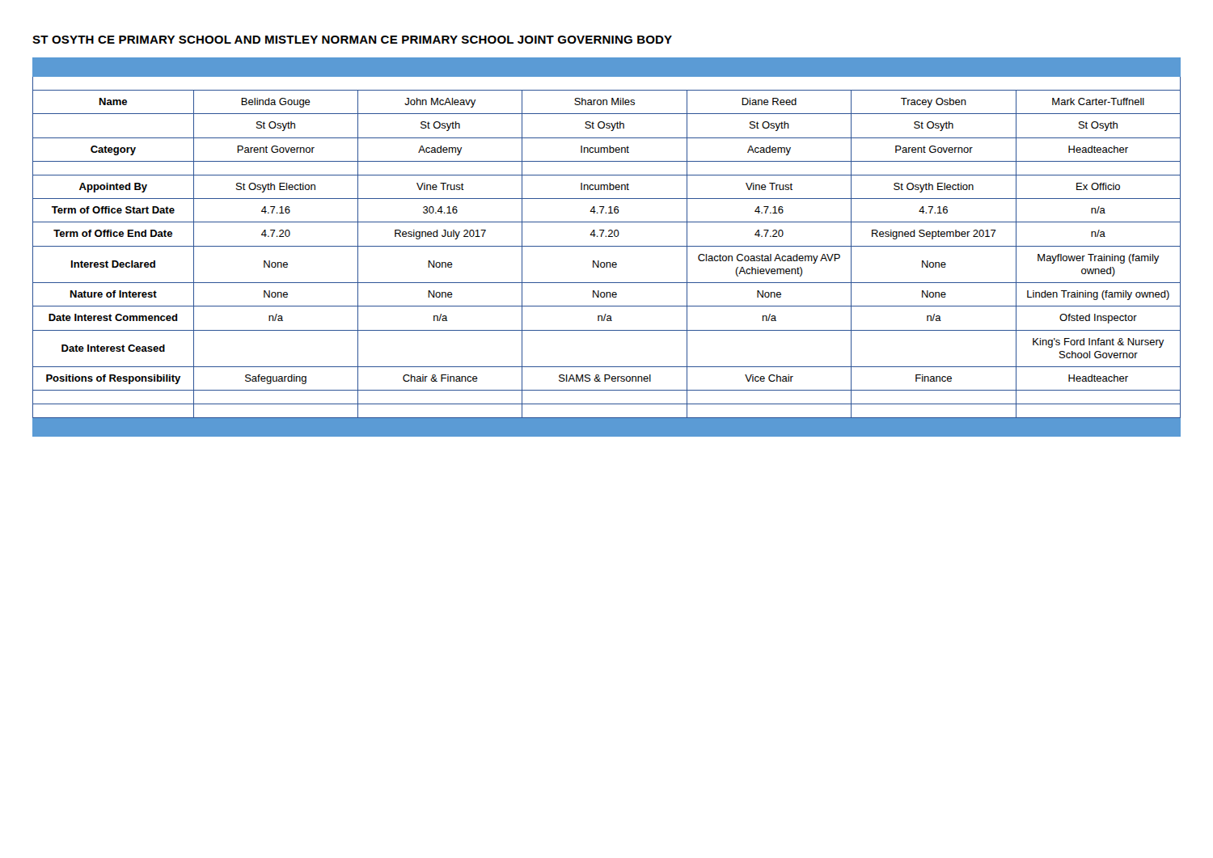ST OSYTH CE PRIMARY SCHOOL AND MISTLEY NORMAN CE PRIMARY SCHOOL JOINT GOVERNING BODY
| Name | Belinda Gouge | John McAleavy | Sharon Miles | Diane Reed | Tracey Osben | Mark Carter-Tuffnell |
| | St Osyth | St Osyth | St Osyth | St Osyth | St Osyth | St Osyth |
| Category | Parent Governor | Academy | Incumbent | Academy | Parent Governor | Headteacher |
| Appointed By | St Osyth Election | Vine Trust | Incumbent | Vine Trust | St Osyth Election | Ex Officio |
| Term of Office Start Date | 4.7.16 | 30.4.16 | 4.7.16 | 4.7.16 | 4.7.16 | n/a |
| Term of Office End Date | 4.7.20 | Resigned July 2017 | 4.7.20 | 4.7.20 | Resigned September 2017 | n/a |
| Interest Declared | None | None | None | Clacton Coastal Academy AVP (Achievement) | None | Mayflower Training (family owned) |
| Nature of Interest | None | None | None | None | None | Linden Training (family owned) |
| Date Interest Commenced | n/a | n/a | n/a | n/a | n/a | Ofsted Inspector |
| Date Interest Ceased | | | | | | King's Ford Infant & Nursery School Governor |
| Positions of Responsibility | Safeguarding | Chair & Finance | SIAMS & Personnel | Vice Chair | Finance | Headteacher |